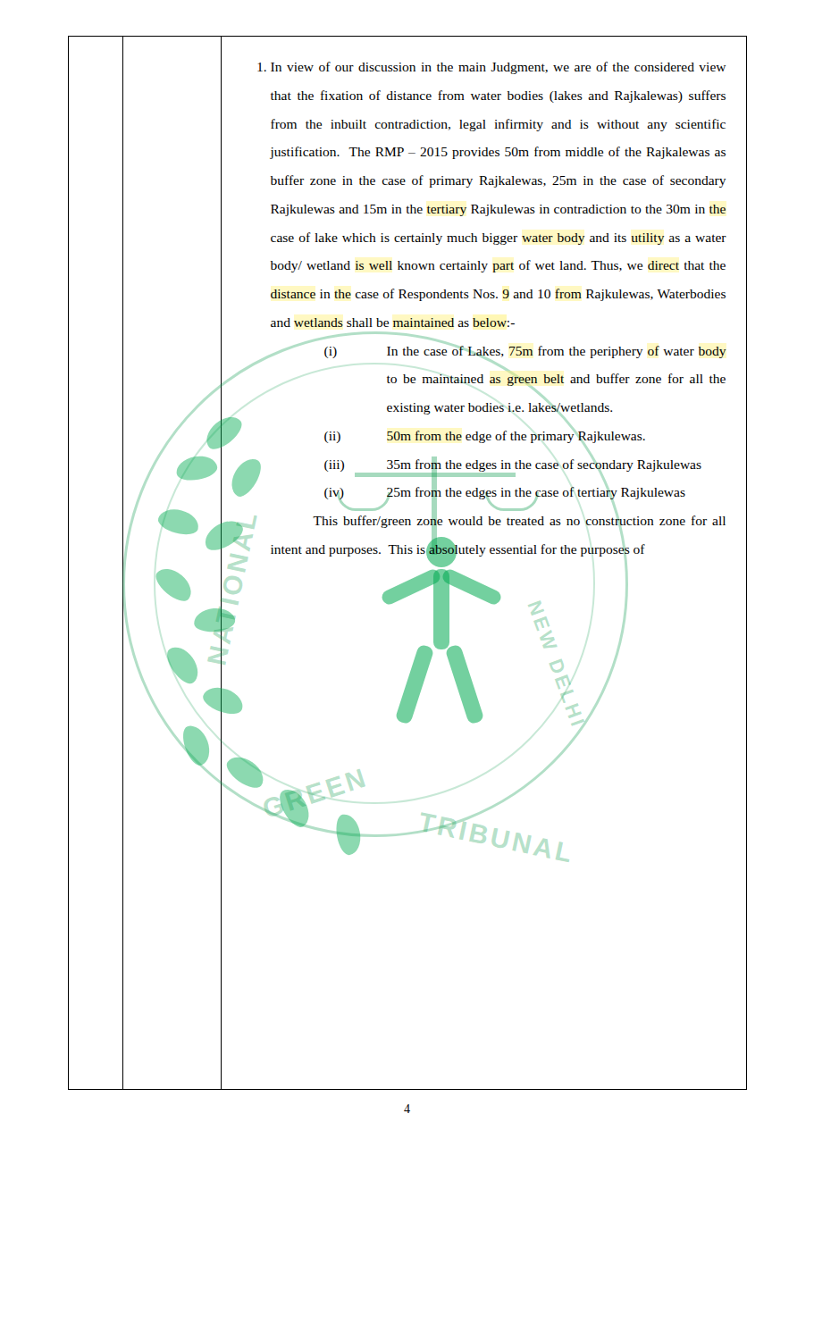NATIONAL
GREEN
TRIBUNAL
NEW DELHI
In view of our discussion in the main Judgment, we are of the considered view that the fixation of distance from water bodies (lakes and Rajkalewas) suffers from the inbuilt contradiction, legal infirmity and is without any scientific justification. The RMP – 2015 provides 50m from middle of the Rajkalewas as buffer zone in the case of primary Rajkalewas, 25m in the case of secondary Rajkulewas and 15m in the tertiary Rajkulewas in contradiction to the 30m in the case of lake which is certainly much bigger water body and its utility as a water body/ wetland is well known certainly part of wet land. Thus, we direct that the distance in the case of Respondents Nos. 9 and 10 from Rajkulewas, Waterbodies and wetlands shall be maintained as below:-
(i) In the case of Lakes, 75m from the periphery of water body to be maintained as green belt and buffer zone for all the existing water bodies i.e. lakes/wetlands.
(ii) 50m from the edge of the primary Rajkulewas.
(iii) 35m from the edges in the case of secondary Rajkulewas
(iv) 25m from the edges in the case of tertiary Rajkulewas
This buffer/green zone would be treated as no construction zone for all intent and purposes. This is absolutely essential for the purposes of
4